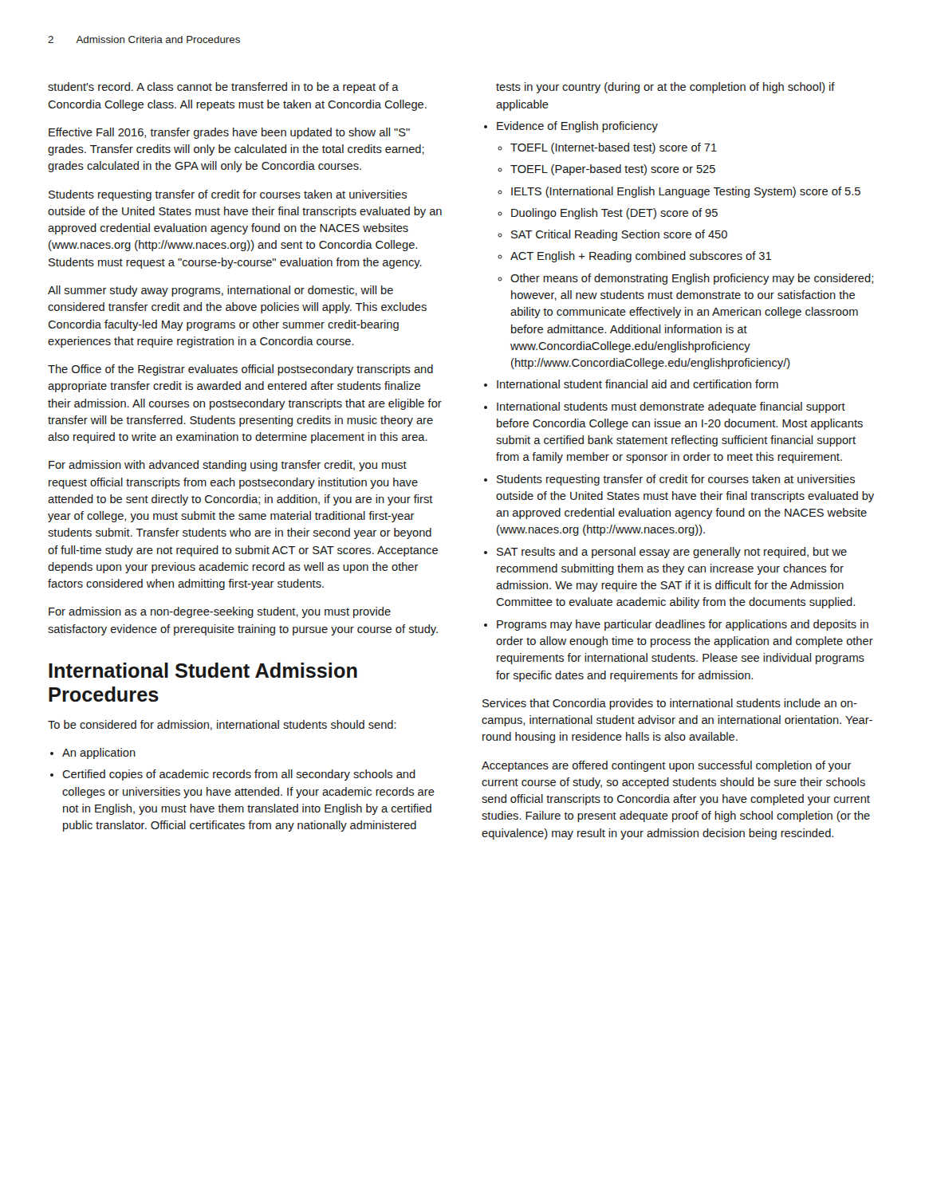2 Admission Criteria and Procedures
student's record. A class cannot be transferred in to be a repeat of a Concordia College class. All repeats must be taken at Concordia College.
Effective Fall 2016, transfer grades have been updated to show all "S" grades. Transfer credits will only be calculated in the total credits earned; grades calculated in the GPA will only be Concordia courses.
Students requesting transfer of credit for courses taken at universities outside of the United States must have their final transcripts evaluated by an approved credential evaluation agency found on the NACES websites (www.naces.org (http://www.naces.org)) and sent to Concordia College. Students must request a "course-by-course" evaluation from the agency.
All summer study away programs, international or domestic, will be considered transfer credit and the above policies will apply. This excludes Concordia faculty-led May programs or other summer credit-bearing experiences that require registration in a Concordia course.
The Office of the Registrar evaluates official postsecondary transcripts and appropriate transfer credit is awarded and entered after students finalize their admission. All courses on postsecondary transcripts that are eligible for transfer will be transferred. Students presenting credits in music theory are also required to write an examination to determine placement in this area.
For admission with advanced standing using transfer credit, you must request official transcripts from each postsecondary institution you have attended to be sent directly to Concordia; in addition, if you are in your first year of college, you must submit the same material traditional first-year students submit. Transfer students who are in their second year or beyond of full-time study are not required to submit ACT or SAT scores. Acceptance depends upon your previous academic record as well as upon the other factors considered when admitting first-year students.
For admission as a non-degree-seeking student, you must provide satisfactory evidence of prerequisite training to pursue your course of study.
International Student Admission Procedures
To be considered for admission, international students should send:
An application
Certified copies of academic records from all secondary schools and colleges or universities you have attended. If your academic records are not in English, you must have them translated into English by a certified public translator. Official certificates from any nationally administered tests in your country (during or at the completion of high school) if applicable
Evidence of English proficiency
TOEFL (Internet-based test) score of 71
TOEFL (Paper-based test) score or 525
IELTS (International English Language Testing System) score of 5.5
Duolingo English Test (DET) score of 95
SAT Critical Reading Section score of 450
ACT English + Reading combined subscores of 31
Other means of demonstrating English proficiency may be considered; however, all new students must demonstrate to our satisfaction the ability to communicate effectively in an American college classroom before admittance. Additional information is at www.ConcordiaCollege.edu/englishproficiency (http://www.ConcordiaCollege.edu/englishproficiency/)
International student financial aid and certification form
International students must demonstrate adequate financial support before Concordia College can issue an I-20 document. Most applicants submit a certified bank statement reflecting sufficient financial support from a family member or sponsor in order to meet this requirement.
Students requesting transfer of credit for courses taken at universities outside of the United States must have their final transcripts evaluated by an approved credential evaluation agency found on the NACES website (www.naces.org (http://www.naces.org)).
SAT results and a personal essay are generally not required, but we recommend submitting them as they can increase your chances for admission. We may require the SAT if it is difficult for the Admission Committee to evaluate academic ability from the documents supplied.
Programs may have particular deadlines for applications and deposits in order to allow enough time to process the application and complete other requirements for international students. Please see individual programs for specific dates and requirements for admission.
Services that Concordia provides to international students include an on-campus, international student advisor and an international orientation. Year-round housing in residence halls is also available.
Acceptances are offered contingent upon successful completion of your current course of study, so accepted students should be sure their schools send official transcripts to Concordia after you have completed your current studies. Failure to present adequate proof of high school completion (or the equivalence) may result in your admission decision being rescinded.